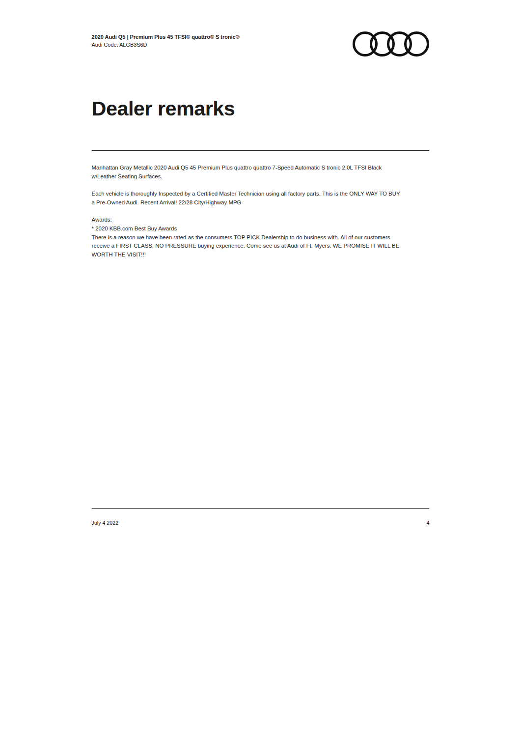2020 Audi Q5 | Premium Plus 45 TFSI® quattro® S tronic®
Audi Code: ALGB3S6D
Dealer remarks
Manhattan Gray Metallic 2020 Audi Q5 45 Premium Plus quattro quattro 7-Speed Automatic S tronic 2.0L TFSI Black w/Leather Seating Surfaces.
Each vehicle is thoroughly Inspected by a Certified Master Technician using all factory parts. This is the ONLY WAY TO BUY a Pre-Owned Audi. Recent Arrival! 22/28 City/Highway MPG
Awards:
* 2020 KBB.com Best Buy Awards
There is a reason we have been rated as the consumers TOP PICK Dealership to do business with. All of our customers receive a FIRST CLASS, NO PRESSURE buying experience. Come see us at Audi of Ft. Myers. WE PROMISE IT WILL BE WORTH THE VISIT!!!
July 4 2022 4